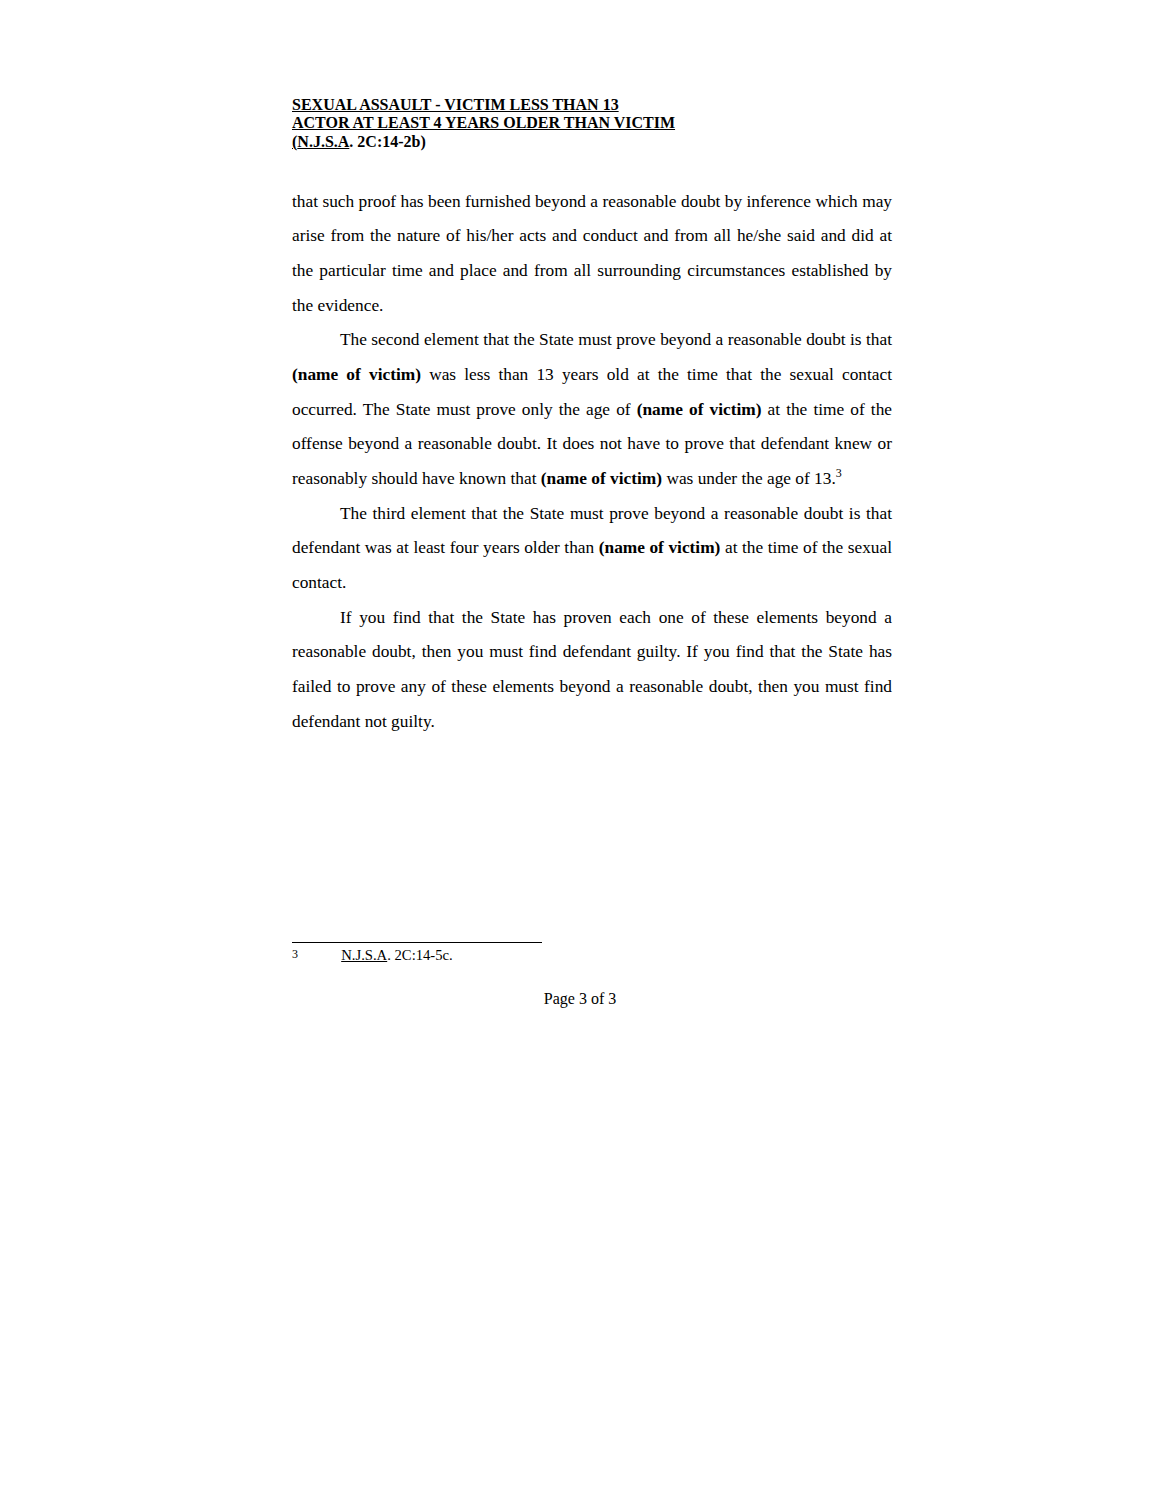SEXUAL ASSAULT - VICTIM LESS THAN 13
ACTOR AT LEAST 4 YEARS OLDER THAN VICTIM
( N.J.S.A. 2C:14-2b)
that such proof has been furnished beyond a reasonable doubt by inference which may arise from the nature of his/her acts and conduct and from all he/she said and did at the particular time and place and from all surrounding circumstances established by the evidence.
The second element that the State must prove beyond a reasonable doubt is that (name of victim) was less than 13 years old at the time that the sexual contact occurred. The State must prove only the age of (name of victim) at the time of the offense beyond a reasonable doubt. It does not have to prove that defendant knew or reasonably should have known that (name of victim) was under the age of 13.3
The third element that the State must prove beyond a reasonable doubt is that defendant was at least four years older than (name of victim) at the time of the sexual contact.
If you find that the State has proven each one of these elements beyond a reasonable doubt, then you must find defendant guilty. If you find that the State has failed to prove any of these elements beyond a reasonable doubt, then you must find defendant not guilty.
3 N.J.S.A. 2C:14-5c.
Page 3 of 3